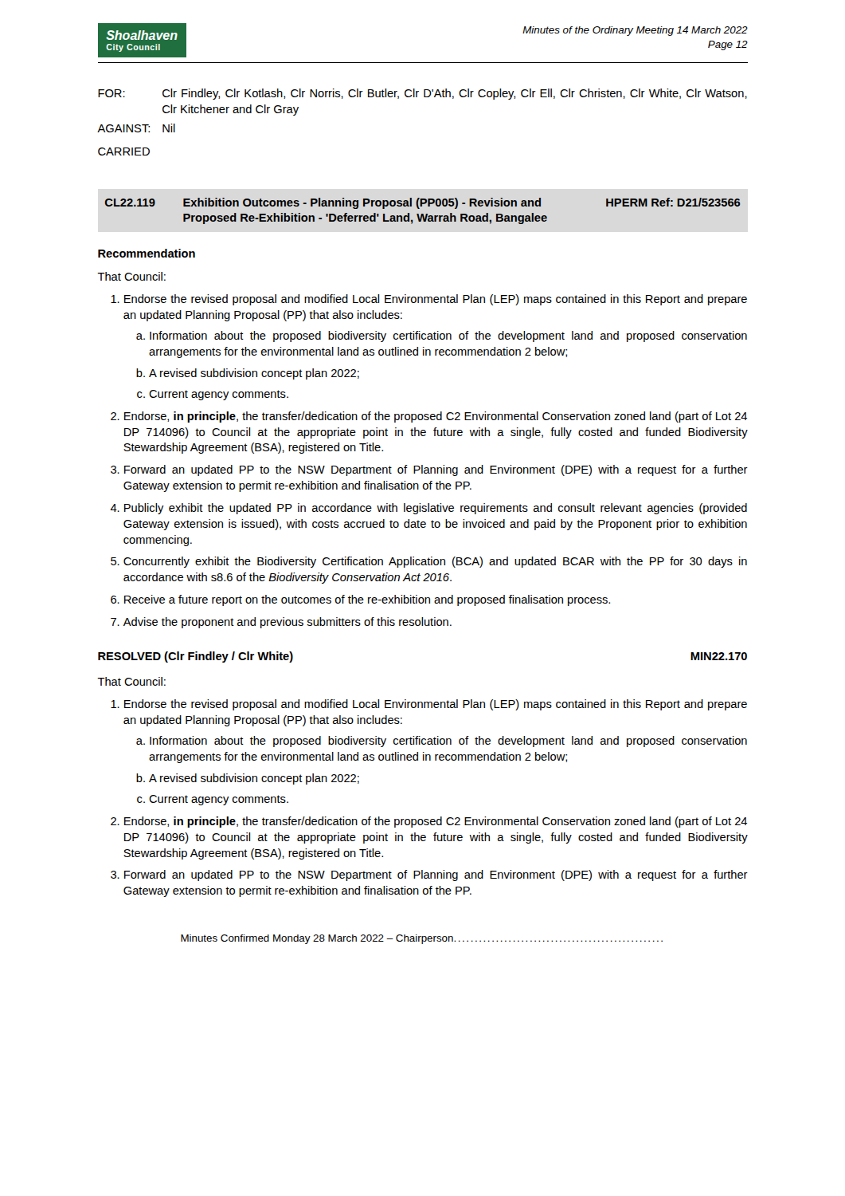Shoalhaven City Council
Minutes of the Ordinary Meeting 14 March 2022 Page 12
FOR:
Clr Findley, Clr Kotlash, Clr Norris, Clr Butler, Clr D'Ath, Clr Copley, Clr Ell, Clr Christen, Clr White, Clr Watson, Clr Kitchener and Clr Gray
AGAINST:
Nil
CARRIED
| CL22.119 | Exhibition Outcomes - Planning Proposal (PP005) - Revision and Proposed Re-Exhibition - 'Deferred' Land, Warrah Road, Bangalee | HPERM Ref: D21/523566 |
Recommendation
That Council:
Endorse the revised proposal and modified Local Environmental Plan (LEP) maps contained in this Report and prepare an updated Planning Proposal (PP) that also includes:
Information about the proposed biodiversity certification of the development land and proposed conservation arrangements for the environmental land as outlined in recommendation 2 below;
A revised subdivision concept plan 2022;
Current agency comments.
Endorse, in principle, the transfer/dedication of the proposed C2 Environmental Conservation zoned land (part of Lot 24 DP 714096) to Council at the appropriate point in the future with a single, fully costed and funded Biodiversity Stewardship Agreement (BSA), registered on Title.
Forward an updated PP to the NSW Department of Planning and Environment (DPE) with a request for a further Gateway extension to permit re-exhibition and finalisation of the PP.
Publicly exhibit the updated PP in accordance with legislative requirements and consult relevant agencies (provided Gateway extension is issued), with costs accrued to date to be invoiced and paid by the Proponent prior to exhibition commencing.
Concurrently exhibit the Biodiversity Certification Application (BCA) and updated BCAR with the PP for 30 days in accordance with s8.6 of the Biodiversity Conservation Act 2016.
Receive a future report on the outcomes of the re-exhibition and proposed finalisation process.
Advise the proponent and previous submitters of this resolution.
RESOLVED (Clr Findley / Clr White) MIN22.170
That Council:
Endorse the revised proposal and modified Local Environmental Plan (LEP) maps contained in this Report and prepare an updated Planning Proposal (PP) that also includes:
Information about the proposed biodiversity certification of the development land and proposed conservation arrangements for the environmental land as outlined in recommendation 2 below;
A revised subdivision concept plan 2022;
Current agency comments.
Endorse, in principle, the transfer/dedication of the proposed C2 Environmental Conservation zoned land (part of Lot 24 DP 714096) to Council at the appropriate point in the future with a single, fully costed and funded Biodiversity Stewardship Agreement (BSA), registered on Title.
Forward an updated PP to the NSW Department of Planning and Environment (DPE) with a request for a further Gateway extension to permit re-exhibition and finalisation of the PP.
Minutes Confirmed Monday 28 March 2022 – Chairperson..................................................